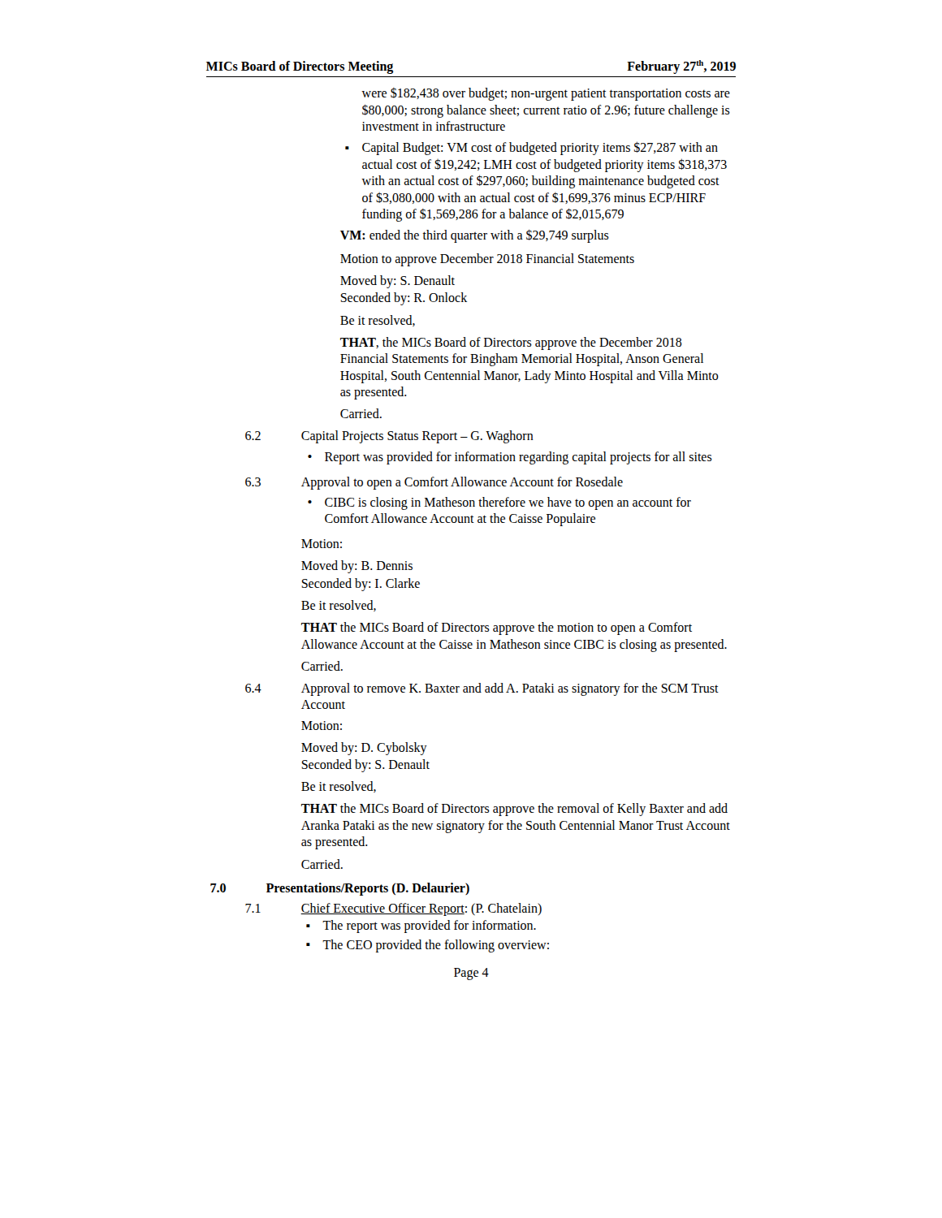MICs Board of Directors Meeting
February 27th, 2019
were $182,438 over budget; non-urgent patient transportation costs are $80,000; strong balance sheet; current ratio of 2.96; future challenge is investment in infrastructure
Capital Budget: VM cost of budgeted priority items $27,287 with an actual cost of $19,242; LMH cost of budgeted priority items $318,373 with an actual cost of $297,060; building maintenance budgeted cost of $3,080,000 with an actual cost of $1,699,376 minus ECP/HIRF funding of $1,569,286 for a balance of $2,015,679
VM: ended the third quarter with a $29,749 surplus
Motion to approve December 2018 Financial Statements
Moved by: S. Denault
Seconded by: R. Onlock
Be it resolved,
THAT, the MICs Board of Directors approve the December 2018 Financial Statements for Bingham Memorial Hospital, Anson General Hospital, South Centennial Manor, Lady Minto Hospital and Villa Minto as presented.
Carried.
6.2
Capital Projects Status Report – G. Waghorn
Report was provided for information regarding capital projects for all sites
6.3
Approval to open a Comfort Allowance Account for Rosedale
CIBC is closing in Matheson therefore we have to open an account for Comfort Allowance Account at the Caisse Populaire
Motion:
Moved by: B. Dennis
Seconded by: I. Clarke
Be it resolved,
THAT the MICs Board of Directors approve the motion to open a Comfort Allowance Account at the Caisse in Matheson since CIBC is closing as presented.
Carried.
6.4
Approval to remove K. Baxter and add A. Pataki as signatory for the SCM Trust Account
Motion:
Moved by: D. Cybolsky
Seconded by: S. Denault
Be it resolved,
THAT the MICs Board of Directors approve the removal of Kelly Baxter and add Aranka Pataki as the new signatory for the South Centennial Manor Trust Account as presented.
Carried.
7.0
Presentations/Reports (D. Delaurier)
7.1
Chief Executive Officer Report: (P. Chatelain)
The report was provided for information.
The CEO provided the following overview:
Page 4